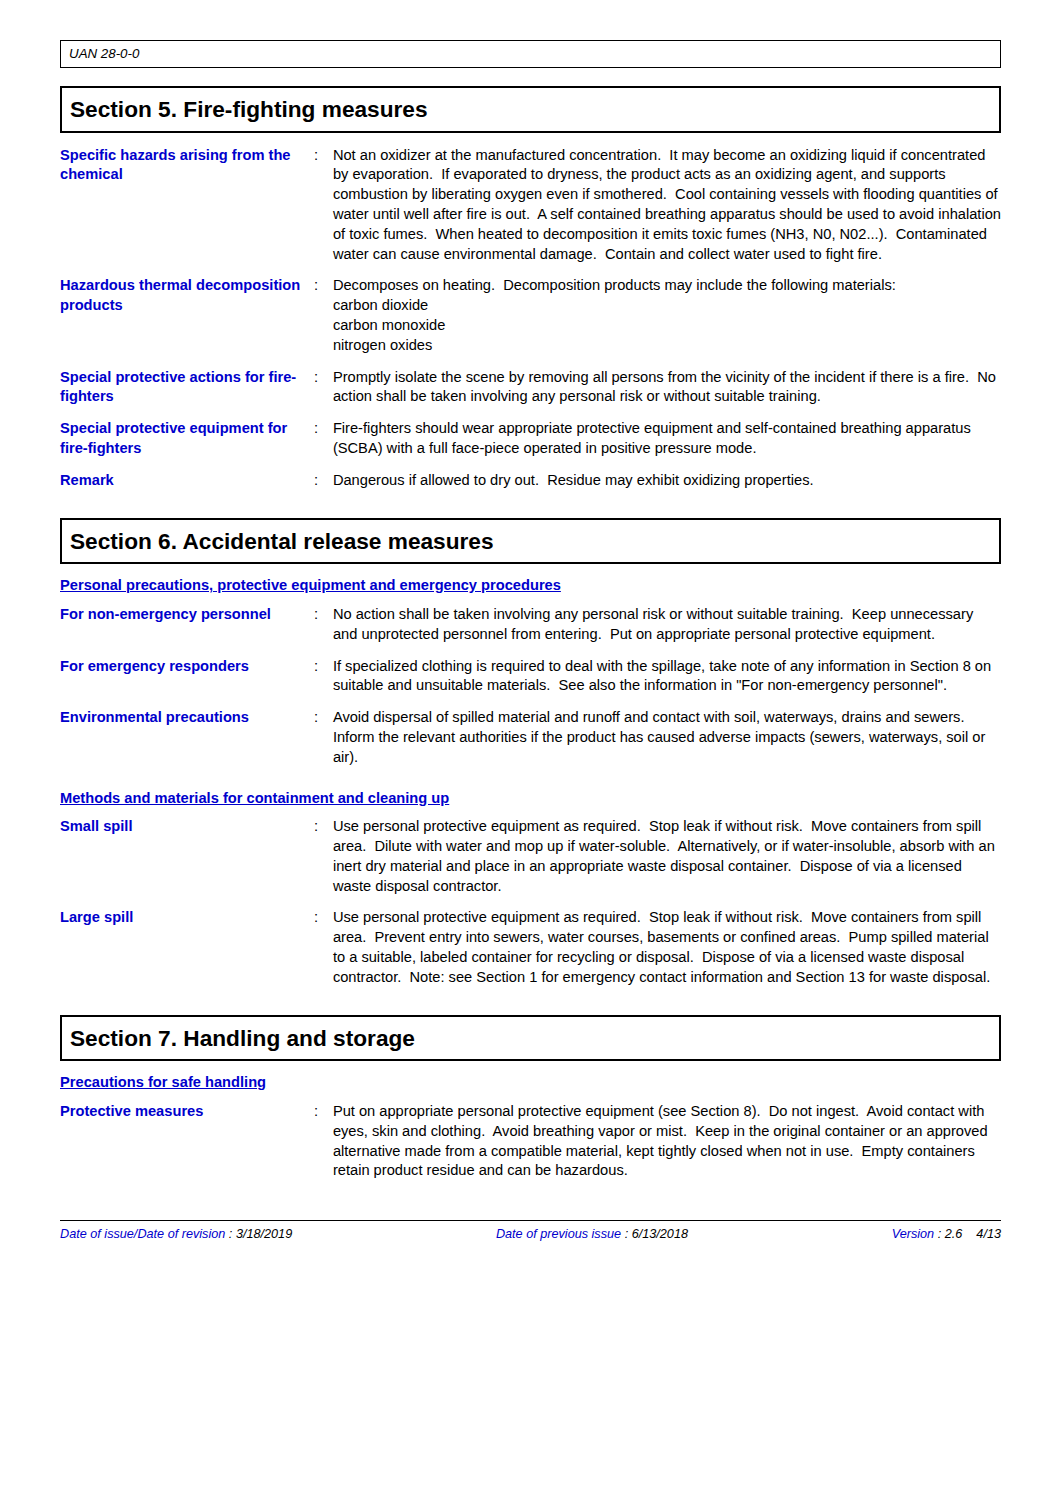UAN 28-0-0
Section 5. Fire-fighting measures
| Specific hazards arising from the chemical | : | Not an oxidizer at the manufactured concentration. It may become an oxidizing liquid if concentrated by evaporation. If evaporated to dryness, the product acts as an oxidizing agent, and supports combustion by liberating oxygen even if smothered. Cool containing vessels with flooding quantities of water until well after fire is out. A self contained breathing apparatus should be used to avoid inhalation of toxic fumes. When heated to decomposition it emits toxic fumes (NH3, N0, N02...). Contaminated water can cause environmental damage. Contain and collect water used to fight fire. |
| Hazardous thermal decomposition products | : | Decomposes on heating. Decomposition products may include the following materials: carbon dioxide carbon monoxide nitrogen oxides |
| Special protective actions for fire-fighters | : | Promptly isolate the scene by removing all persons from the vicinity of the incident if there is a fire. No action shall be taken involving any personal risk or without suitable training. |
| Special protective equipment for fire-fighters | : | Fire-fighters should wear appropriate protective equipment and self-contained breathing apparatus (SCBA) with a full face-piece operated in positive pressure mode. |
| Remark | : | Dangerous if allowed to dry out. Residue may exhibit oxidizing properties. |
Section 6. Accidental release measures
Personal precautions, protective equipment and emergency procedures
| For non-emergency personnel | : | No action shall be taken involving any personal risk or without suitable training. Keep unnecessary and unprotected personnel from entering. Put on appropriate personal protective equipment. |
| For emergency responders | : | If specialized clothing is required to deal with the spillage, take note of any information in Section 8 on suitable and unsuitable materials. See also the information in "For non-emergency personnel". |
| Environmental precautions | : | Avoid dispersal of spilled material and runoff and contact with soil, waterways, drains and sewers. Inform the relevant authorities if the product has caused adverse impacts (sewers, waterways, soil or air). |
Methods and materials for containment and cleaning up
| Small spill | : | Use personal protective equipment as required. Stop leak if without risk. Move containers from spill area. Dilute with water and mop up if water-soluble. Alternatively, or if water-insoluble, absorb with an inert dry material and place in an appropriate waste disposal container. Dispose of via a licensed waste disposal contractor. |
| Large spill | : | Use personal protective equipment as required. Stop leak if without risk. Move containers from spill area. Prevent entry into sewers, water courses, basements or confined areas. Pump spilled material to a suitable, labeled container for recycling or disposal. Dispose of via a licensed waste disposal contractor. Note: see Section 1 for emergency contact information and Section 13 for waste disposal. |
Section 7. Handling and storage
Precautions for safe handling
| Protective measures | : | Put on appropriate personal protective equipment (see Section 8). Do not ingest. Avoid contact with eyes, skin and clothing. Avoid breathing vapor or mist. Keep in the original container or an approved alternative made from a compatible material, kept tightly closed when not in use. Empty containers retain product residue and can be hazardous. |
Date of issue/Date of revision : 3/18/2019
Date of previous issue : 6/13/2018
Version : 2.6 4/13